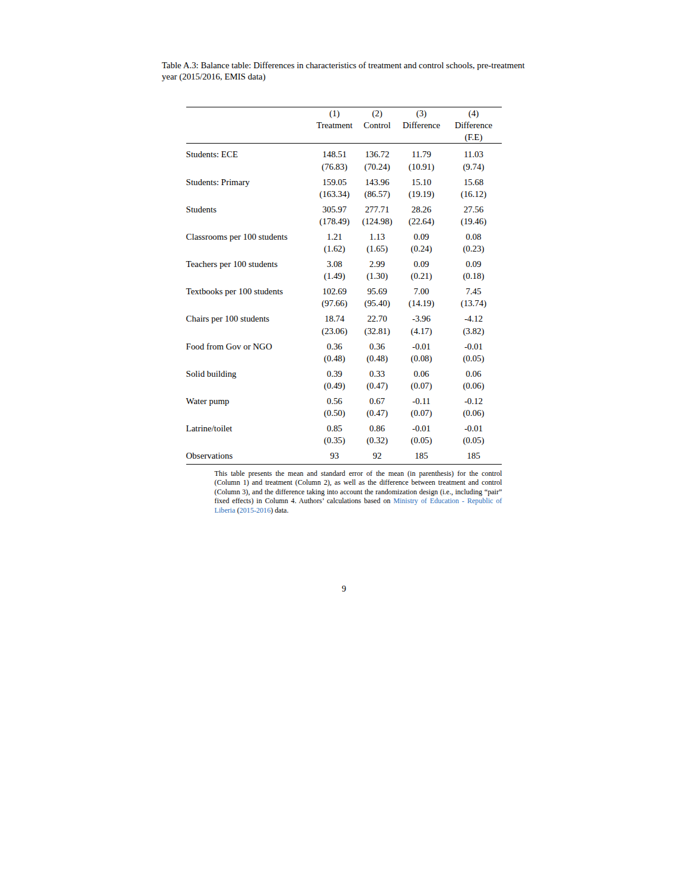Table A.3: Balance table: Differences in characteristics of treatment and control schools, pre-treatment year (2015/2016, EMIS data)
| | (1) | (2) | (3) | (4) |
| | Treatment | Control | Difference | Difference (F.E) |
| Students: ECE | 148.51 | 136.72 | 11.79 | 11.03 |
| | (76.83) | (70.24) | (10.91) | (9.74) |
| Students: Primary | 159.05 | 143.96 | 15.10 | 15.68 |
| | (163.34) | (86.57) | (19.19) | (16.12) |
| Students | 305.97 | 277.71 | 28.26 | 27.56 |
| | (178.49) | (124.98) | (22.64) | (19.46) |
| Classrooms per 100 students | 1.21 | 1.13 | 0.09 | 0.08 |
| | (1.62) | (1.65) | (0.24) | (0.23) |
| Teachers per 100 students | 3.08 | 2.99 | 0.09 | 0.09 |
| | (1.49) | (1.30) | (0.21) | (0.18) |
| Textbooks per 100 students | 102.69 | 95.69 | 7.00 | 7.45 |
| | (97.66) | (95.40) | (14.19) | (13.74) |
| Chairs per 100 students | 18.74 | 22.70 | -3.96 | -4.12 |
| | (23.06) | (32.81) | (4.17) | (3.82) |
| Food from Gov or NGO | 0.36 | 0.36 | -0.01 | -0.01 |
| | (0.48) | (0.48) | (0.08) | (0.05) |
| Solid building | 0.39 | 0.33 | 0.06 | 0.06 |
| | (0.49) | (0.47) | (0.07) | (0.06) |
| Water pump | 0.56 | 0.67 | -0.11 | -0.12 |
| | (0.50) | (0.47) | (0.07) | (0.06) |
| Latrine/toilet | 0.85 | 0.86 | -0.01 | -0.01 |
| | (0.35) | (0.32) | (0.05) | (0.05) |
| Observations | 93 | 92 | 185 | 185 |
This table presents the mean and standard error of the mean (in parenthesis) for the control (Column 1) and treatment (Column 2), as well as the difference between treatment and control (Column 3), and the difference taking into account the randomization design (i.e., including “pair” fixed effects) in Column 4. Authors’ calculations based on Ministry of Education - Republic of Liberia (2015-2016) data.
9